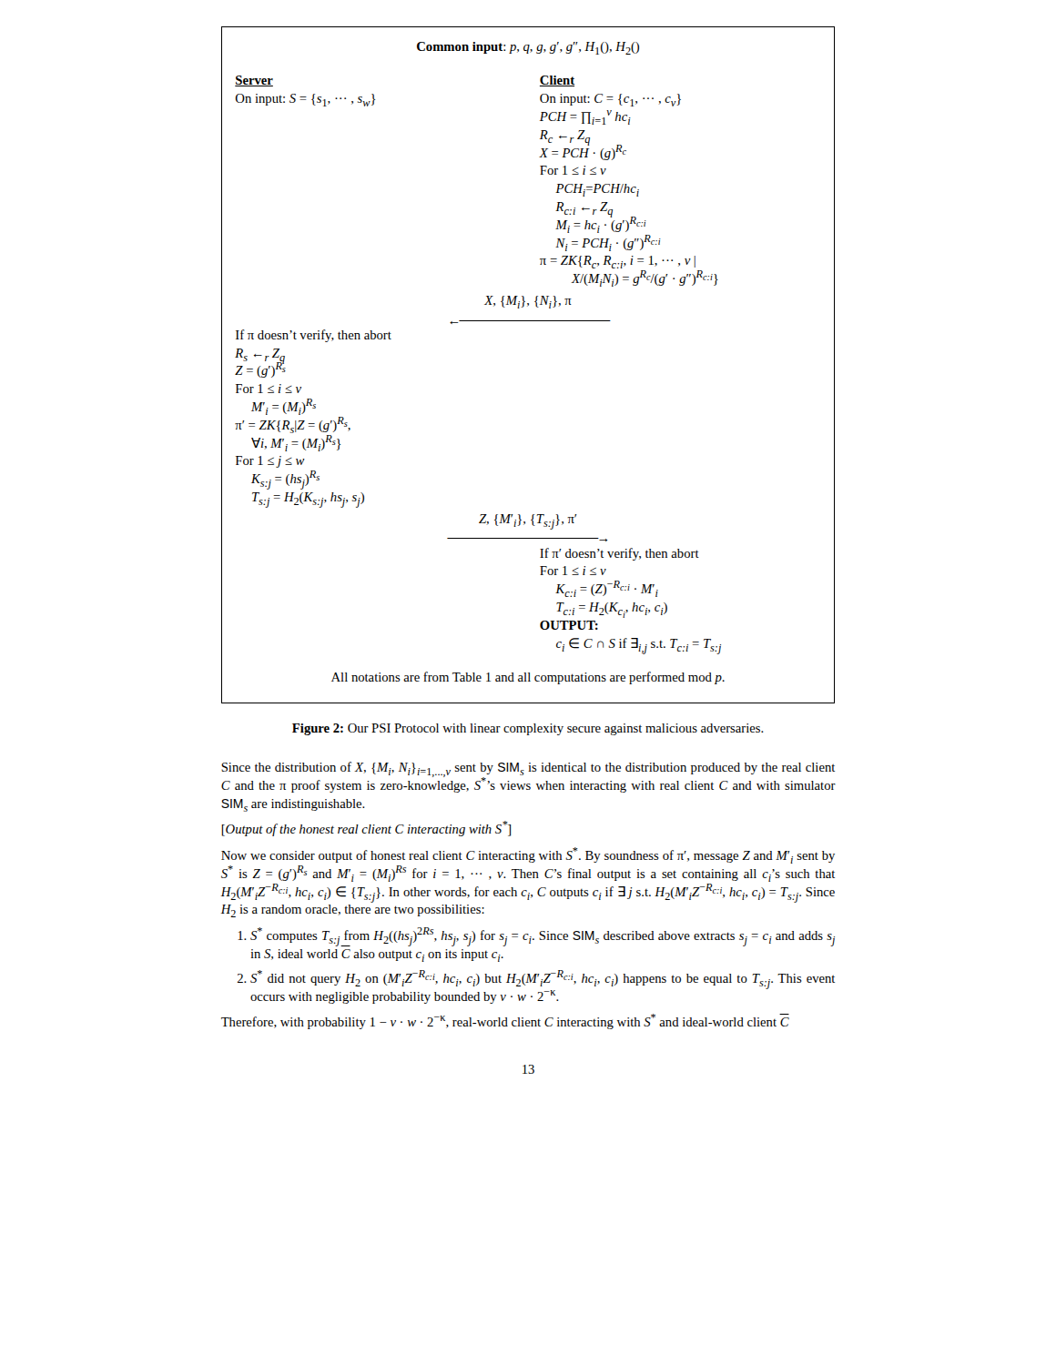Common input: p, q, g, g′, g″, H1(), H2()
| Server On input: S = { s 1 , ··· , s w } | | Client On input: C = { c 1 , ··· , c v } |
| | | PCH = ∏ i =1 v hc i R c ← r Z q X = PCH · ( g ) R c For 1 ≤ i ≤ v PCH i = PCH / hc i R c:i ← r Z q M i = hc i · ( g ′) R c:i N i = PCH i · ( g ″) R c:i π = ZK { R c , R c:i , i = 1, ··· , v / X /( M i N i ) = g R c /( g ′ · g ″) R c:i } |
| X , { M i }, { N i }, π |
| If π doesn’t verify, then abort R s ← r Z q Z = ( g ′) R s For 1 ≤ i ≤ v M ′ i = ( M i ) R s π′ = ZK { R s / Z = ( g ′) R s , ∀ i , M ′ i = ( M i ) R s } For 1 ≤ j ≤ w K s:j = ( hs j ) R s T s:j = H 2 ( K s:j , hs j , s j ) | | |
| Z , { M ′ i }, { T s:j }, π′ |
| | | If π′ doesn’t verify, then abort For 1 ≤ i ≤ v K c:i = ( Z ) − R c:i · M ′ i T c:i = H 2 ( K c i , hc i , c i ) OUTPUT: c i ∈ C ∩ S if ∃ i,j s.t. T c:i = T s:j |
All notations are from Table 1 and all computations are performed mod p.
Figure 2: Our PSI Protocol with linear complexity secure against malicious adversaries.
Since the distribution of X, {Mi, Ni}i=1,...,v sent by SIMs is identical to the distribution produced by the real client C and the π proof system is zero-knowledge, S*’s views when interacting with real client C and with simulator SIMs are indistinguishable.
[Output of the honest real client C interacting with S*]
Now we consider output of honest real client C interacting with S*. By soundness of π′, message Z and M′i sent by S* is Z = (g′)Rs and M′i = (Mi)Rs for i = 1, ··· , v. Then C’s final output is a set containing all ci’s such that H2(M′iZ−Rc:i, hci, ci) ∈ {Ts:j}. In other words, for each ci, C outputs ci if ∃ j s.t. H2(M′iZ−Rc:i, hci, ci) = Ts:j. Since H2 is a random oracle, there are two possibilities:
S* computes Ts:j from H2((hsj)2Rs, hsj, sj) for sj = ci. Since SIMs described above extracts sj = ci and adds sj in S, ideal world C also output ci on its input ci.
S* did not query H2 on (M′iZ−Rc:i, hci, ci) but H2(M′iZ−Rc:i, hci, ci) happens to be equal to Ts:j. This event occurs with negligible probability bounded by v · w · 2−κ.
Therefore, with probability 1 − v · w · 2−κ, real-world client C interacting with S* and ideal-world client C
13